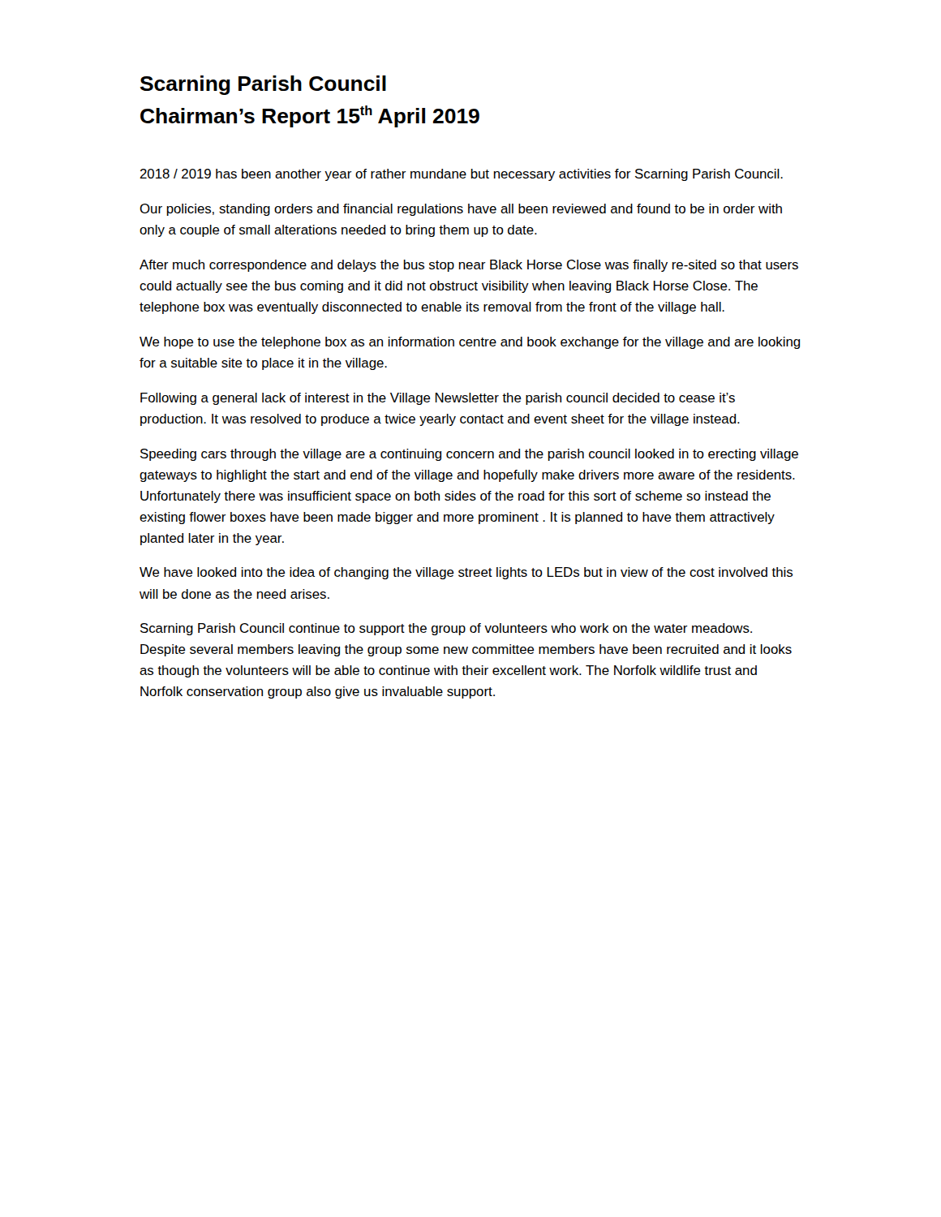Scarning Parish Council
Chairman’s Report 15th April 2019
2018 / 2019 has been another year of rather mundane but necessary activities for Scarning Parish Council.
Our policies, standing orders and financial regulations have all been reviewed and found to be in order with only a couple of small alterations needed to bring them up to date.
After much correspondence and delays the bus stop near Black Horse Close was finally re-sited so that users could actually see the bus coming and it did not obstruct visibility when leaving Black Horse Close. The telephone box was eventually disconnected to enable its removal from the front of the village hall.
We hope to use the telephone box as an information centre and book exchange for the village and are looking for a suitable site to place it in the village.
Following a general lack of interest in the Village Newsletter the parish council decided to cease it’s production. It was resolved to produce a twice yearly contact and event sheet for the village instead.
Speeding cars through the village are a continuing concern and the parish council looked in to erecting village gateways to highlight the start and end of the village and hopefully make drivers more aware of the residents. Unfortunately there was insufficient space on both sides of the road for this sort of scheme so instead the existing flower boxes have been made bigger and more prominent . It is planned to have them attractively planted later in the year.
We have looked into the idea of changing the village street lights to LEDs but in view of the cost involved this will be done as the need arises.
Scarning Parish Council continue to support the group of volunteers who work on the water meadows. Despite several members leaving the group some new committee members have been recruited and it looks as though the volunteers will be able to continue with their excellent work. The Norfolk wildlife trust and Norfolk conservation group also give us invaluable support.